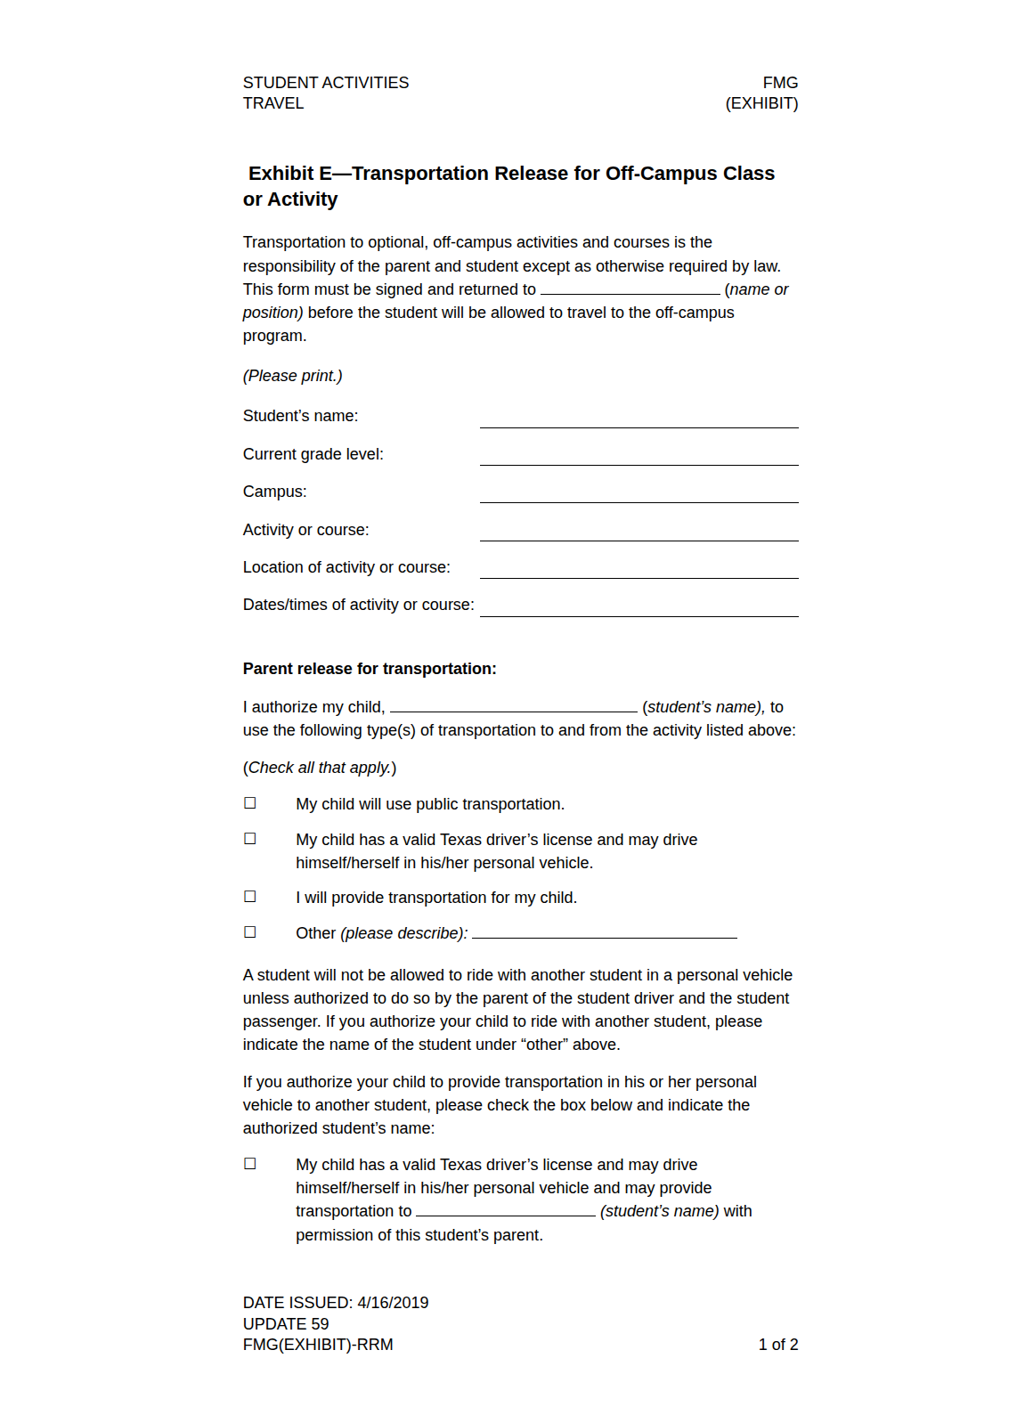STUDENT ACTIVITIES
TRAVEL
FMG
(EXHIBIT)
Exhibit E—Transportation Release for Off-Campus Class or Activity
Transportation to optional, off-campus activities and courses is the responsibility of the parent and student except as otherwise required by law. This form must be signed and returned to (name or position) before the student will be allowed to travel to the off-campus program.
(Please print.)
| Student’s name: | |
| Current grade level: | |
| Campus: | |
| Activity or course: | |
| Location of activity or course: | |
| Dates/times of activity or course: | |
Parent release for transportation:
I authorize my child, (student’s name), to use the following type(s) of transportation to and from the activity listed above:
(Check all that apply.)
☐
My child will use public transportation.
☐
My child has a valid Texas driver’s license and may drive himself/herself in his/her personal vehicle.
☐
I will provide transportation for my child.
☐
Other (please describe):
A student will not be allowed to ride with another student in a personal vehicle unless authorized to do so by the parent of the student driver and the student passenger. If you authorize your child to ride with another student, please indicate the name of the student under “other” above.
If you authorize your child to provide transportation in his or her personal vehicle to another student, please check the box below and indicate the authorized student’s name:
☐
My child has a valid Texas driver’s license and may drive himself/herself in his/her personal vehicle and may provide transportation to (student’s name) with permission of this student’s parent.
DATE ISSUED: 4/16/2019
UPDATE 59
FMG(EXHIBIT)-RRM
1 of 2